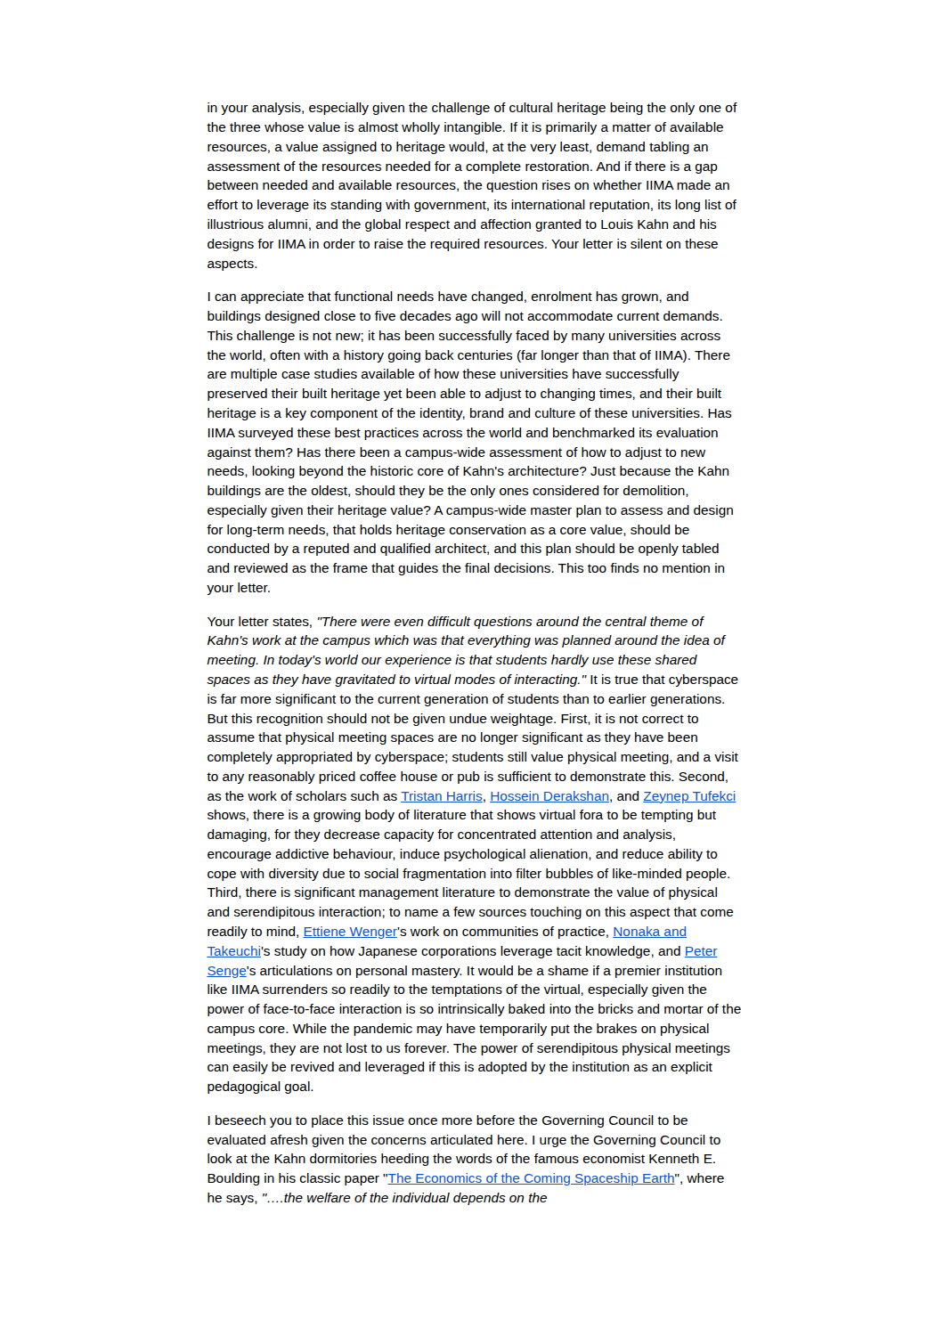in your analysis, especially given the challenge of cultural heritage being the only one of the three whose value is almost wholly intangible. If it is primarily a matter of available resources, a value assigned to heritage would, at the very least, demand tabling an assessment of the resources needed for a complete restoration. And if there is a gap between needed and available resources, the question rises on whether IIMA made an effort to leverage its standing with government, its international reputation, its long list of illustrious alumni, and the global respect and affection granted to Louis Kahn and his designs for IIMA in order to raise the required resources. Your letter is silent on these aspects.
I can appreciate that functional needs have changed, enrolment has grown, and buildings designed close to five decades ago will not accommodate current demands. This challenge is not new; it has been successfully faced by many universities across the world, often with a history going back centuries (far longer than that of IIMA). There are multiple case studies available of how these universities have successfully preserved their built heritage yet been able to adjust to changing times, and their built heritage is a key component of the identity, brand and culture of these universities. Has IIMA surveyed these best practices across the world and benchmarked its evaluation against them? Has there been a campus-wide assessment of how to adjust to new needs, looking beyond the historic core of Kahn's architecture? Just because the Kahn buildings are the oldest, should they be the only ones considered for demolition, especially given their heritage value? A campus-wide master plan to assess and design for long-term needs, that holds heritage conservation as a core value, should be conducted by a reputed and qualified architect, and this plan should be openly tabled and reviewed as the frame that guides the final decisions. This too finds no mention in your letter.
Your letter states, "There were even difficult questions around the central theme of Kahn's work at the campus which was that everything was planned around the idea of meeting. In today's world our experience is that students hardly use these shared spaces as they have gravitated to virtual modes of interacting." It is true that cyberspace is far more significant to the current generation of students than to earlier generations. But this recognition should not be given undue weightage. First, it is not correct to assume that physical meeting spaces are no longer significant as they have been completely appropriated by cyberspace; students still value physical meeting, and a visit to any reasonably priced coffee house or pub is sufficient to demonstrate this. Second, as the work of scholars such as Tristan Harris, Hossein Derakshan, and Zeynep Tufekci shows, there is a growing body of literature that shows virtual fora to be tempting but damaging, for they decrease capacity for concentrated attention and analysis, encourage addictive behaviour, induce psychological alienation, and reduce ability to cope with diversity due to social fragmentation into filter bubbles of like-minded people. Third, there is significant management literature to demonstrate the value of physical and serendipitous interaction; to name a few sources touching on this aspect that come readily to mind, Ettiene Wenger's work on communities of practice, Nonaka and Takeuchi's study on how Japanese corporations leverage tacit knowledge, and Peter Senge's articulations on personal mastery. It would be a shame if a premier institution like IIMA surrenders so readily to the temptations of the virtual, especially given the power of face-to-face interaction is so intrinsically baked into the bricks and mortar of the campus core. While the pandemic may have temporarily put the brakes on physical meetings, they are not lost to us forever. The power of serendipitous physical meetings can easily be revived and leveraged if this is adopted by the institution as an explicit pedagogical goal.
I beseech you to place this issue once more before the Governing Council to be evaluated afresh given the concerns articulated here. I urge the Governing Council to look at the Kahn dormitories heeding the words of the famous economist Kenneth E. Boulding in his classic paper "The Economics of the Coming Spaceship Earth", where he says, "….the welfare of the individual depends on the